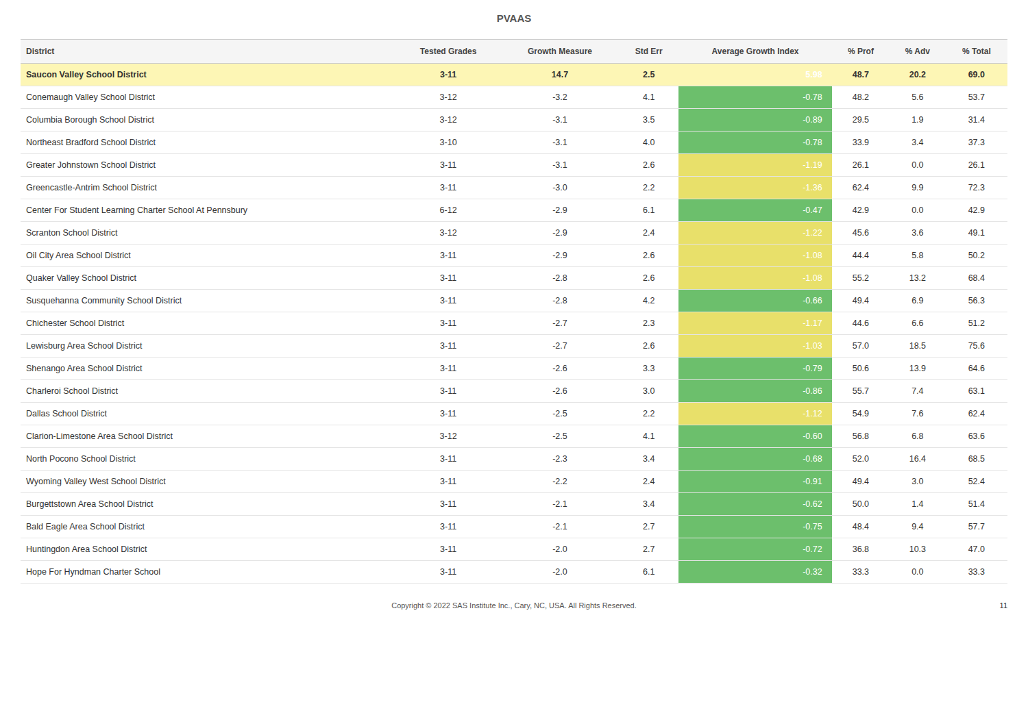PVAAS
| District | Tested Grades | Growth Measure | Std Err | Average Growth Index | % Prof | % Adv | % Total |
| --- | --- | --- | --- | --- | --- | --- | --- |
| Saucon Valley School District | 3-11 | 14.7 | 2.5 | 5.98 | 48.7 | 20.2 | 69.0 |
| Conemaugh Valley School District | 3-12 | -3.2 | 4.1 | -0.78 | 48.2 | 5.6 | 53.7 |
| Columbia Borough School District | 3-12 | -3.1 | 3.5 | -0.89 | 29.5 | 1.9 | 31.4 |
| Northeast Bradford School District | 3-10 | -3.1 | 4.0 | -0.78 | 33.9 | 3.4 | 37.3 |
| Greater Johnstown School District | 3-11 | -3.1 | 2.6 | -1.19 | 26.1 | 0.0 | 26.1 |
| Greencastle-Antrim School District | 3-11 | -3.0 | 2.2 | -1.36 | 62.4 | 9.9 | 72.3 |
| Center For Student Learning Charter School At Pennsbury | 6-12 | -2.9 | 6.1 | -0.47 | 42.9 | 0.0 | 42.9 |
| Scranton School District | 3-12 | -2.9 | 2.4 | -1.22 | 45.6 | 3.6 | 49.1 |
| Oil City Area School District | 3-11 | -2.9 | 2.6 | -1.08 | 44.4 | 5.8 | 50.2 |
| Quaker Valley School District | 3-11 | -2.8 | 2.6 | -1.08 | 55.2 | 13.2 | 68.4 |
| Susquehanna Community School District | 3-11 | -2.8 | 4.2 | -0.66 | 49.4 | 6.9 | 56.3 |
| Chichester School District | 3-11 | -2.7 | 2.3 | -1.17 | 44.6 | 6.6 | 51.2 |
| Lewisburg Area School District | 3-11 | -2.7 | 2.6 | -1.03 | 57.0 | 18.5 | 75.6 |
| Shenango Area School District | 3-11 | -2.6 | 3.3 | -0.79 | 50.6 | 13.9 | 64.6 |
| Charleroi School District | 3-11 | -2.6 | 3.0 | -0.86 | 55.7 | 7.4 | 63.1 |
| Dallas School District | 3-11 | -2.5 | 2.2 | -1.12 | 54.9 | 7.6 | 62.4 |
| Clarion-Limestone Area School District | 3-12 | -2.5 | 4.1 | -0.60 | 56.8 | 6.8 | 63.6 |
| North Pocono School District | 3-11 | -2.3 | 3.4 | -0.68 | 52.0 | 16.4 | 68.5 |
| Wyoming Valley West School District | 3-11 | -2.2 | 2.4 | -0.91 | 49.4 | 3.0 | 52.4 |
| Burgettstown Area School District | 3-11 | -2.1 | 3.4 | -0.62 | 50.0 | 1.4 | 51.4 |
| Bald Eagle Area School District | 3-11 | -2.1 | 2.7 | -0.75 | 48.4 | 9.4 | 57.7 |
| Huntingdon Area School District | 3-11 | -2.0 | 2.7 | -0.72 | 36.8 | 10.3 | 47.0 |
| Hope For Hyndman Charter School | 3-11 | -2.0 | 6.1 | -0.32 | 33.3 | 0.0 | 33.3 |
Copyright © 2022 SAS Institute Inc., Cary, NC, USA. All Rights Reserved. 11